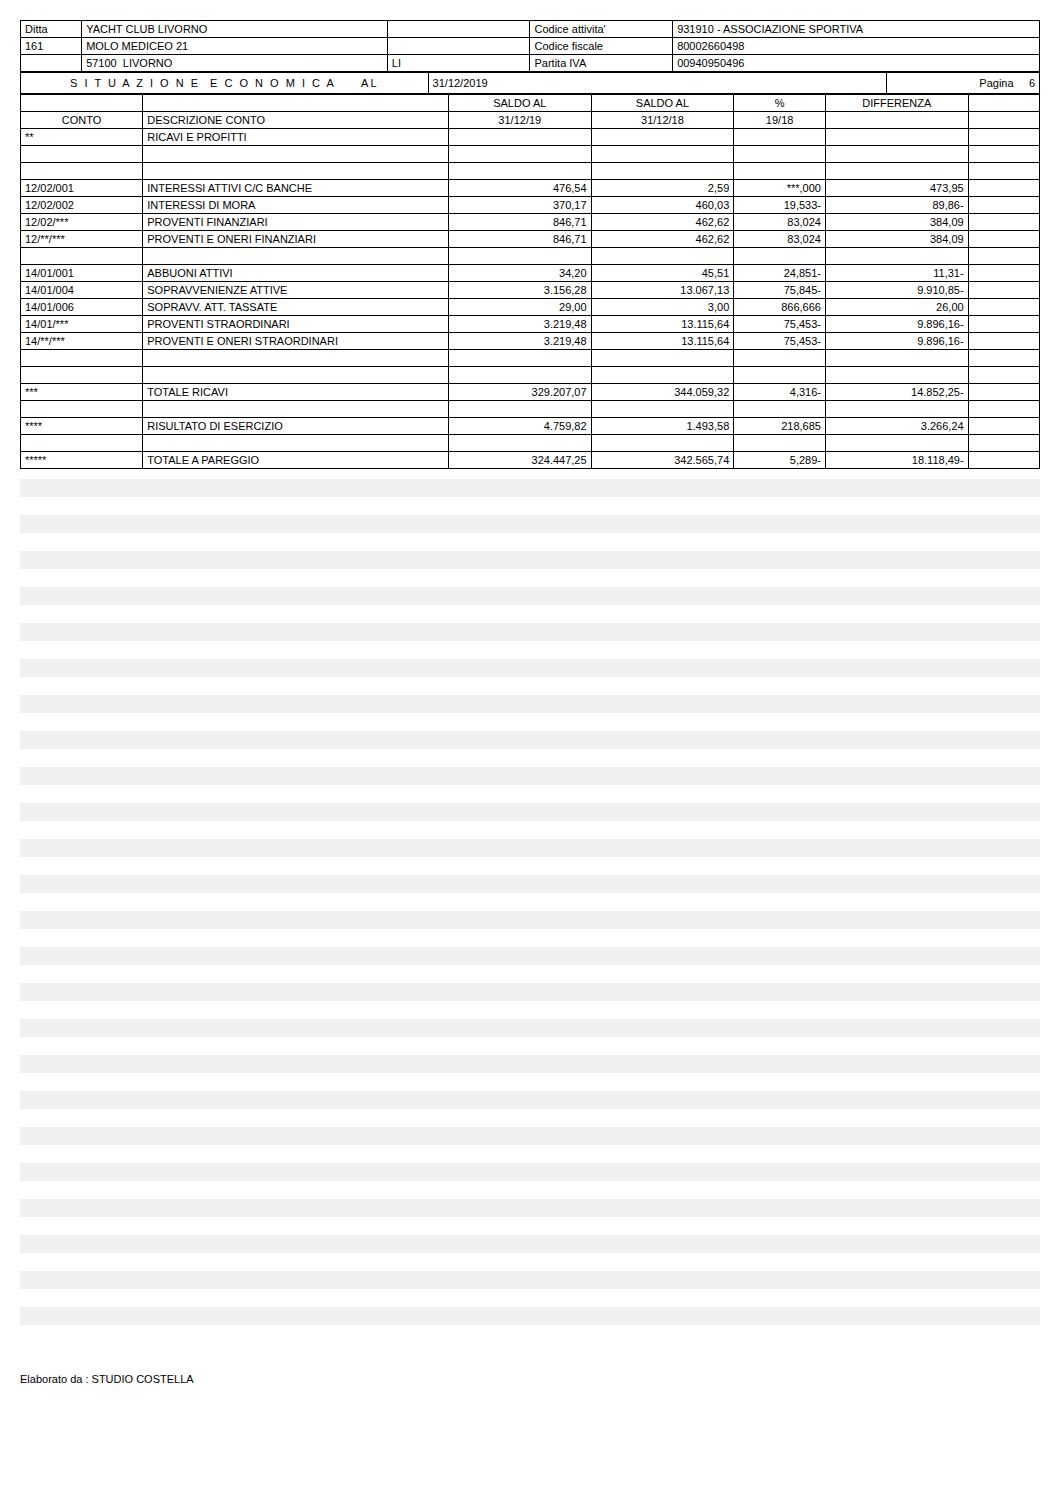| Ditta | YACHT CLUB LIVORNO | | Codice attivita' | 931910 - ASSOCIAZIONE SPORTIVA |
| 161 | MOLO MEDICEO 21 | | Codice fiscale | 80002660498 |
| | 57100 LIVORNO | LI | Partita IVA | 00940950496 |
| S I T U A Z I O N E E C O N O M I C A AL | 31/12/2019 | Pagina 6 |
| | | SALDO AL | SALDO AL | % | DIFFERENZA | |
| --- | --- | --- | --- | --- | --- | --- |
| CONTO | DESCRIZIONE CONTO | 31/12/19 | 31/12/18 | 19/18 | | |
| ** | RICAVI E PROFITTI | | | | | |
| 12/02/001 | INTERESSI ATTIVI C/C BANCHE | 476,54 | 2,59 | ***,000 | 473,95 | |
| 12/02/002 | INTERESSI DI MORA | 370,17 | 460,03 | 19,533- | 89,86- | |
| 12/02/*** | PROVENTI FINANZIARI | 846,71 | 462,62 | 83,024 | 384,09 | |
| 12/**/*** | PROVENTI E ONERI FINANZIARI | 846,71 | 462,62 | 83,024 | 384,09 | |
| 14/01/001 | ABBUONI ATTIVI | 34,20 | 45,51 | 24,851- | 11,31- | |
| 14/01/004 | SOPRAVVENIENZE ATTIVE | 3.156,28 | 13.067,13 | 75,845- | 9.910,85- | |
| 14/01/006 | SOPRAVV. ATT. TASSATE | 29,00 | 3,00 | 866,666 | 26,00 | |
| 14/01/*** | PROVENTI STRAORDINARI | 3.219,48 | 13.115,64 | 75,453- | 9.896,16- | |
| 14/**/*** | PROVENTI E ONERI STRAORDINARI | 3.219,48 | 13.115,64 | 75,453- | 9.896,16- | |
| *** | TOTALE RICAVI | 329.207,07 | 344.059,32 | 4,316- | 14.852,25- | |
| **** | RISULTATO DI ESERCIZIO | 4.759,82 | 1.493,58 | 218,685 | 3.266,24 | |
| ***** | TOTALE A PAREGGIO | 324.447,25 | 342.565,74 | 5,289- | 18.118,49- | |
Elaborato da : STUDIO COSTELLA